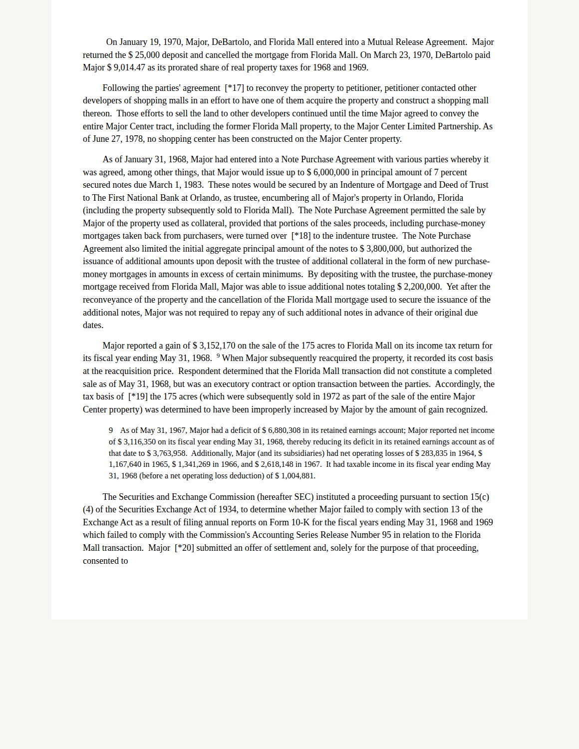On January 19, 1970, Major, DeBartolo, and Florida Mall entered into a Mutual Release Agreement. Major returned the $ 25,000 deposit and cancelled the mortgage from Florida Mall. On March 23, 1970, DeBartolo paid Major $ 9,014.47 as its prorated share of real property taxes for 1968 and 1969.
Following the parties' agreement [*17] to reconvey the property to petitioner, petitioner contacted other developers of shopping malls in an effort to have one of them acquire the property and construct a shopping mall thereon. Those efforts to sell the land to other developers continued until the time Major agreed to convey the entire Major Center tract, including the former Florida Mall property, to the Major Center Limited Partnership. As of June 27, 1978, no shopping center has been constructed on the Major Center property.
As of January 31, 1968, Major had entered into a Note Purchase Agreement with various parties whereby it was agreed, among other things, that Major would issue up to $ 6,000,000 in principal amount of 7 percent secured notes due March 1, 1983. These notes would be secured by an Indenture of Mortgage and Deed of Trust to The First National Bank at Orlando, as trustee, encumbering all of Major's property in Orlando, Florida (including the property subsequently sold to Florida Mall). The Note Purchase Agreement permitted the sale by Major of the property used as collateral, provided that portions of the sales proceeds, including purchase-money mortgages taken back from purchasers, were turned over [*18] to the indenture trustee. The Note Purchase Agreement also limited the initial aggregate principal amount of the notes to $ 3,800,000, but authorized the issuance of additional amounts upon deposit with the trustee of additional collateral in the form of new purchase-money mortgages in amounts in excess of certain minimums. By depositing with the trustee, the purchase-money mortgage received from Florida Mall, Major was able to issue additional notes totaling $ 2,200,000. Yet after the reconveyance of the property and the cancellation of the Florida Mall mortgage used to secure the issuance of the additional notes, Major was not required to repay any of such additional notes in advance of their original due dates.
Major reported a gain of $ 3,152,170 on the sale of the 175 acres to Florida Mall on its income tax return for its fiscal year ending May 31, 1968. 9 When Major subsequently reacquired the property, it recorded its cost basis at the reacquisition price. Respondent determined that the Florida Mall transaction did not constitute a completed sale as of May 31, 1968, but was an executory contract or option transaction between the parties. Accordingly, the tax basis of [*19] the 175 acres (which were subsequently sold in 1972 as part of the sale of the entire Major Center property) was determined to have been improperly increased by Major by the amount of gain recognized.
9 As of May 31, 1967, Major had a deficit of $ 6,880,308 in its retained earnings account; Major reported net income of $ 3,116,350 on its fiscal year ending May 31, 1968, thereby reducing its deficit in its retained earnings account as of that date to $ 3,763,958. Additionally, Major (and its subsidiaries) had net operating losses of $ 283,835 in 1964, $ 1,167,640 in 1965, $ 1,341,269 in 1966, and $ 2,618,148 in 1967. It had taxable income in its fiscal year ending May 31, 1968 (before a net operating loss deduction) of $ 1,004,881.
The Securities and Exchange Commission (hereafter SEC) instituted a proceeding pursuant to section 15(c)(4) of the Securities Exchange Act of 1934, to determine whether Major failed to comply with section 13 of the Exchange Act as a result of filing annual reports on Form 10-K for the fiscal years ending May 31, 1968 and 1969 which failed to comply with the Commission's Accounting Series Release Number 95 in relation to the Florida Mall transaction. Major [*20] submitted an offer of settlement and, solely for the purpose of that proceeding, consented to